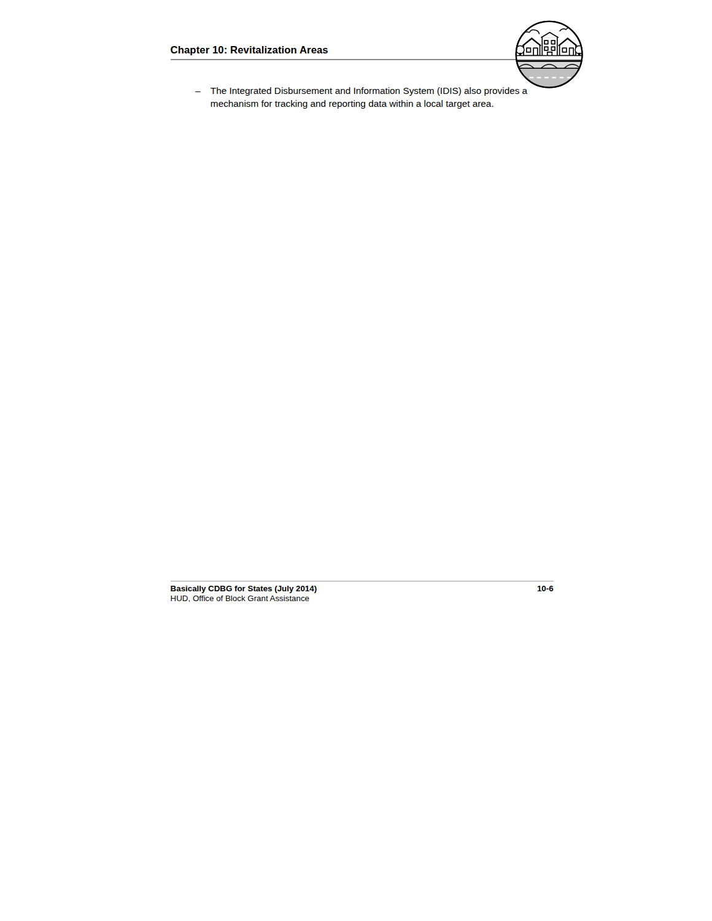Chapter 10: Revitalization Areas
–
The Integrated Disbursement and Information System (IDIS) also provides a mechanism for tracking and reporting data within a local target area.
Basically CDBG for States (July 2014)
HUD, Office of Block Grant Assistance
10-6